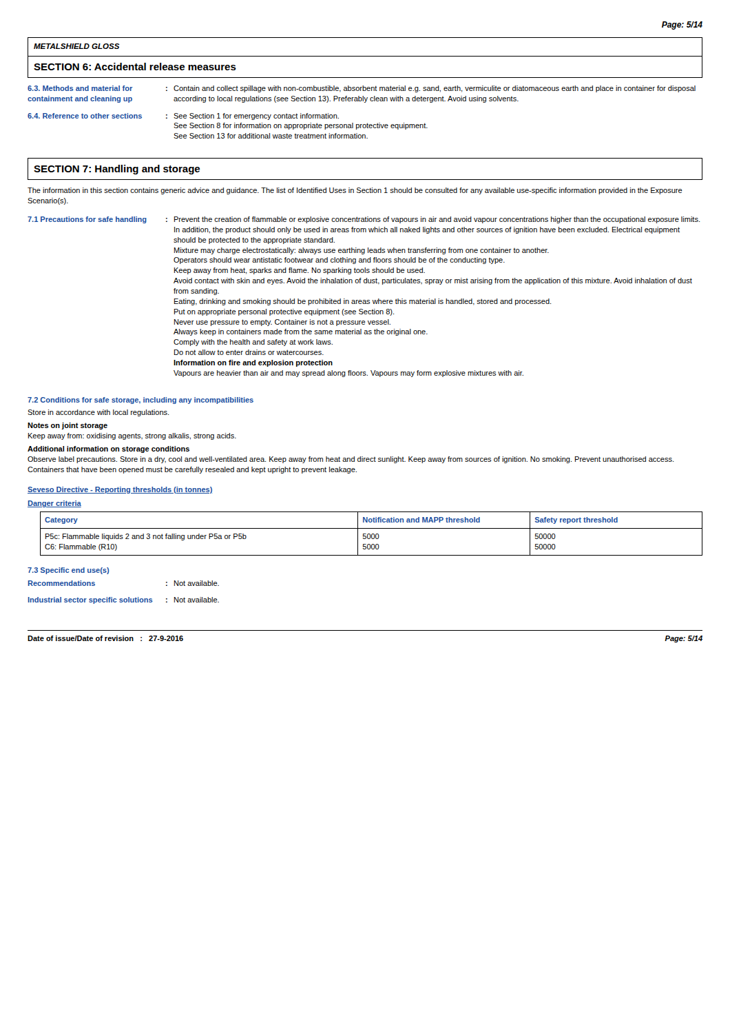Page: 5/14
METALSHIELD GLOSS
SECTION 6: Accidental release measures
| 6.3. Methods and material for containment and cleaning up | : | Contain and collect spillage with non-combustible, absorbent material e.g. sand, earth, vermiculite or diatomaceous earth and place in container for disposal according to local regulations (see Section 13). Preferably clean with a detergent. Avoid using solvents. |
| 6.4. Reference to other sections | : | See Section 1 for emergency contact information. See Section 8 for information on appropriate personal protective equipment. See Section 13 for additional waste treatment information. |
SECTION 7: Handling and storage
The information in this section contains generic advice and guidance. The list of Identified Uses in Section 1 should be consulted for any available use-specific information provided in the Exposure Scenario(s).
| 7.1 Precautions for safe handling | : | Prevent the creation of flammable or explosive concentrations of vapours in air and avoid vapour concentrations higher than the occupational exposure limits. In addition, the product should only be used in areas from which all naked lights and other sources of ignition have been excluded. Electrical equipment should be protected to the appropriate standard. Mixture may charge electrostatically: always use earthing leads when transferring from one container to another. Operators should wear antistatic footwear and clothing and floors should be of the conducting type. Keep away from heat, sparks and flame. No sparking tools should be used. Avoid contact with skin and eyes. Avoid the inhalation of dust, particulates, spray or mist arising from the application of this mixture. Avoid inhalation of dust from sanding. Eating, drinking and smoking should be prohibited in areas where this material is handled, stored and processed. Put on appropriate personal protective equipment (see Section 8). Never use pressure to empty. Container is not a pressure vessel. Always keep in containers made from the same material as the original one. Comply with the health and safety at work laws. Do not allow to enter drains or watercourses. Information on fire and explosion protection Vapours are heavier than air and may spread along floors. Vapours may form explosive mixtures with air. |
7.2 Conditions for safe storage, including any incompatibilities
Store in accordance with local regulations.
Notes on joint storage
Keep away from: oxidising agents, strong alkalis, strong acids.
Additional information on storage conditions
Observe label precautions. Store in a dry, cool and well-ventilated area. Keep away from heat and direct sunlight. Keep away from sources of ignition. No smoking. Prevent unauthorised access. Containers that have been opened must be carefully resealed and kept upright to prevent leakage.
Seveso Directive - Reporting thresholds (in tonnes)
Danger criteria
| Category | Notification and MAPP threshold | Safety report threshold |
| --- | --- | --- |
| P5c: Flammable liquids 2 and 3 not falling under P5a or P5b C6: Flammable (R10) | 5000 5000 | 50000 50000 |
7.3 Specific end use(s)
| Recommendations | : | Not available. |
| Industrial sector specific solutions | : | Not available. |
Date of issue/Date of revision : 27-9-2016
Page: 5/14